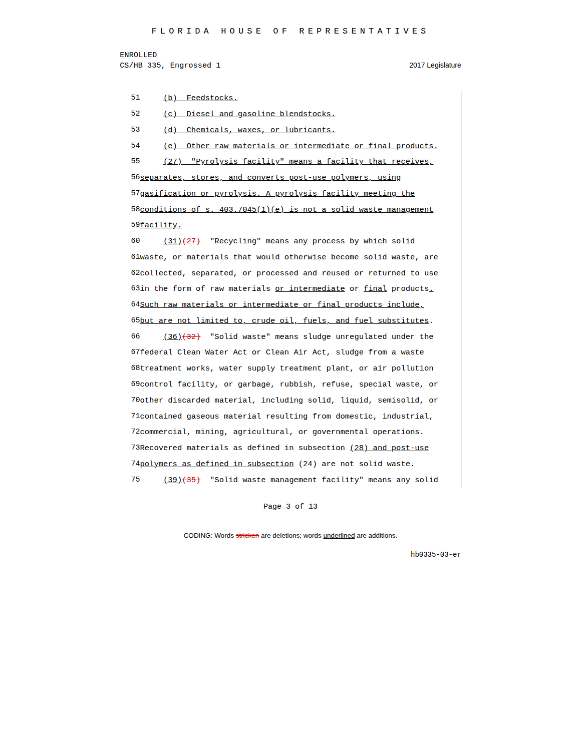FLORIDA HOUSE OF REPRESENTATIVES
ENROLLED
CS/HB 335, Engrossed 1 2017 Legislature
| 51 | (b) Feedstocks. |
| 52 | (c) Diesel and gasoline blendstocks. |
| 53 | (d) Chemicals, waxes, or lubricants. |
| 54 | (e) Other raw materials or intermediate or final products. |
| 55 | (27) "Pyrolysis facility" means a facility that receives, |
| 56 | separates, stores, and converts post-use polymers, using |
| 57 | gasification or pyrolysis. A pyrolysis facility meeting the |
| 58 | conditions of s. 403.7045(1)(e) is not a solid waste management |
| 59 | facility. |
| 60 | (31) (27) "Recycling" means any process by which solid |
| 61 | waste, or materials that would otherwise become solid waste, are |
| 62 | collected, separated, or processed and reused or returned to use |
| 63 | in the form of raw materials or intermediate or final products . |
| 64 | Such raw materials or intermediate or final products include, |
| 65 | but are not limited to, crude oil, fuels, and fuel substitutes . |
| 66 | (36) (32) "Solid waste" means sludge unregulated under the |
| 67 | federal Clean Water Act or Clean Air Act, sludge from a waste |
| 68 | treatment works, water supply treatment plant, or air pollution |
| 69 | control facility, or garbage, rubbish, refuse, special waste, or |
| 70 | other discarded material, including solid, liquid, semisolid, or |
| 71 | contained gaseous material resulting from domestic, industrial, |
| 72 | commercial, mining, agricultural, or governmental operations. |
| 73 | Recovered materials as defined in subsection (28) and post-use |
| 74 | polymers as defined in subsection (24) are not solid waste. |
| 75 | (39) (35) "Solid waste management facility" means any solid |
Page 3 of 13
CODING: Words stricken are deletions; words underlined are additions.
hb0335-03-er